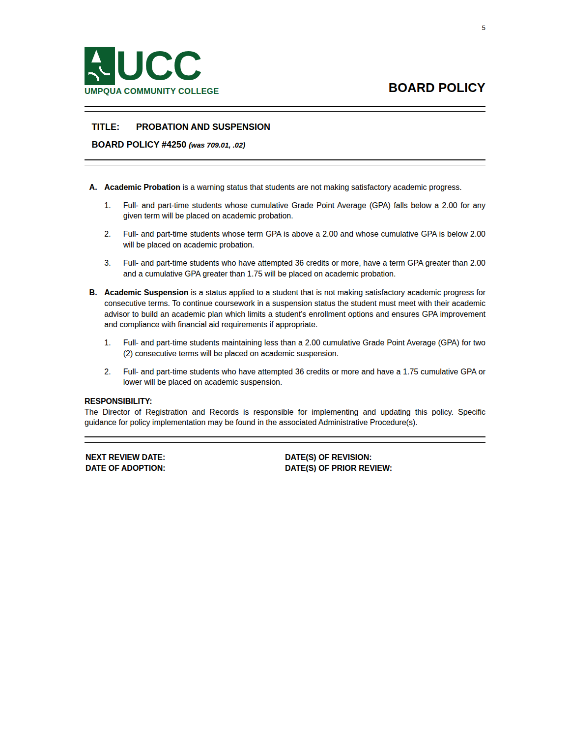5
UCC
UMPQUA COMMUNITY COLLEGE
BOARD POLICY
TITLE: PROBATION AND SUSPENSION
BOARD POLICY # 4250 (was 709.01, .02)
A. Academic Probation is a warning status that students are not making satisfactory academic progress.
1. Full- and part-time students whose cumulative Grade Point Average (GPA) falls below a 2.00 for any given term will be placed on academic probation.
2. Full- and part-time students whose term GPA is above a 2.00 and whose cumulative GPA is below 2.00 will be placed on academic probation.
3. Full- and part-time students who have attempted 36 credits or more, have a term GPA greater than 2.00 and a cumulative GPA greater than 1.75 will be placed on academic probation.
B. Academic Suspension is a status applied to a student that is not making satisfactory academic progress for consecutive terms. To continue coursework in a suspension status the student must meet with their academic advisor to build an academic plan which limits a student's enrollment options and ensures GPA improvement and compliance with financial aid requirements if appropriate.
1. Full- and part-time students maintaining less than a 2.00 cumulative Grade Point Average (GPA) for two (2) consecutive terms will be placed on academic suspension.
2. Full- and part-time students who have attempted 36 credits or more and have a 1.75 cumulative GPA or lower will be placed on academic suspension.
RESPONSIBILITY:
The Director of Registration and Records is responsible for implementing and updating this policy. Specific guidance for policy implementation may be found in the associated Administrative Procedure(s).
| NEXT REVIEW DATE: | DATE(S) OF REVISION: |
| DATE OF ADOPTION: | DATE(S) OF PRIOR REVIEW: |